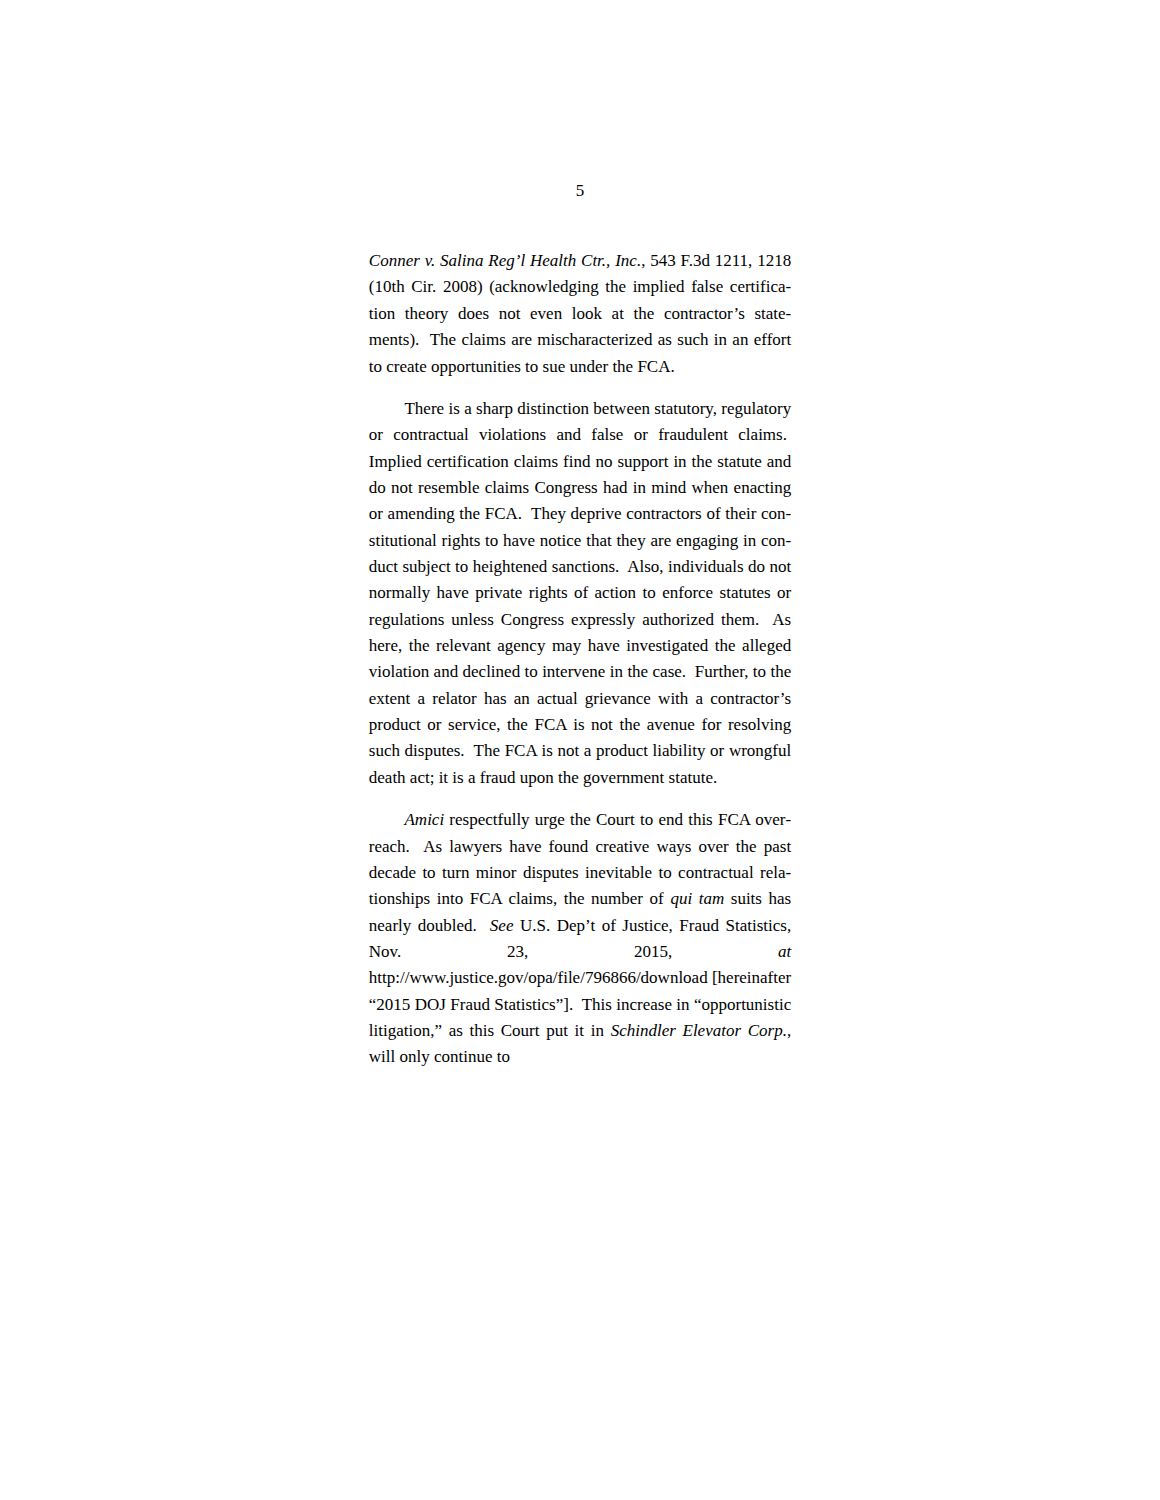5
Conner v. Salina Reg’l Health Ctr., Inc., 543 F.3d 1211, 1218 (10th Cir. 2008) (acknowledging the implied false certification theory does not even look at the contractor’s statements). The claims are mischaracterized as such in an effort to create opportunities to sue under the FCA.
There is a sharp distinction between statutory, regulatory or contractual violations and false or fraudulent claims. Implied certification claims find no support in the statute and do not resemble claims Congress had in mind when enacting or amending the FCA. They deprive contractors of their constitutional rights to have notice that they are engaging in conduct subject to heightened sanctions. Also, individuals do not normally have private rights of action to enforce statutes or regulations unless Congress expressly authorized them. As here, the relevant agency may have investigated the alleged violation and declined to intervene in the case. Further, to the extent a relator has an actual grievance with a contractor’s product or service, the FCA is not the avenue for resolving such disputes. The FCA is not a product liability or wrongful death act; it is a fraud upon the government statute.
Amici respectfully urge the Court to end this FCA overreach. As lawyers have found creative ways over the past decade to turn minor disputes inevitable to contractual relationships into FCA claims, the number of qui tam suits has nearly doubled. See U.S. Dep’t of Justice, Fraud Statistics, Nov. 23, 2015, at http://www.justice.gov/opa/file/796866/download [hereinafter “2015 DOJ Fraud Statistics”]. This increase in “opportunistic litigation,” as this Court put it in Schindler Elevator Corp., will only continue to